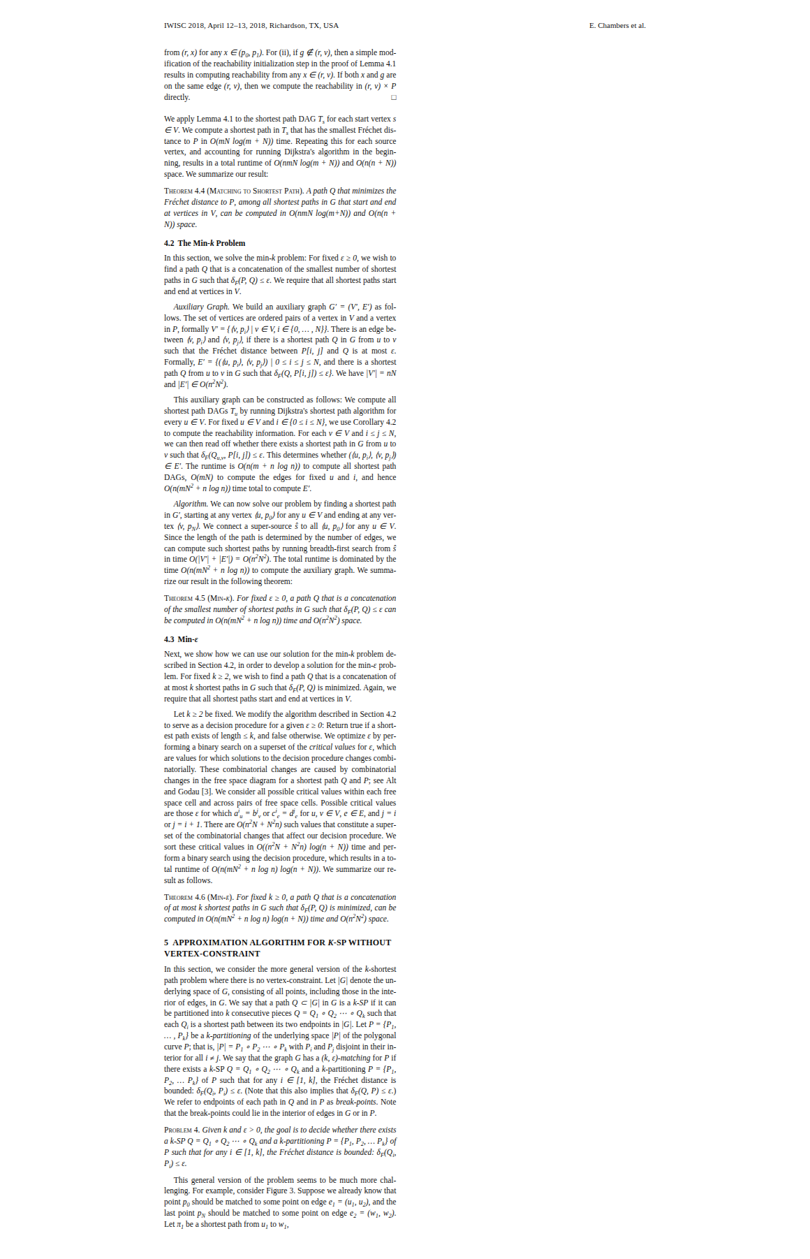IWISC 2018, April 12–13, 2018, Richardson, TX, USA E. Chambers et al.
from (r, x) for any x ∈ (p0, p1). For (ii), if g ∉ (r, v), then a simple modification of the reachability initialization step in the proof of Lemma 4.1 results in computing reachability from any x ∈ (r, v). If both x and g are on the same edge (r, v), then we compute the reachability in (r, v) × P directly. □
We apply Lemma 4.1 to the shortest path DAG Ts for each start vertex s ∈ V. We compute a shortest path in Ts that has the smallest Fréchet distance to P in O(mN log(m + N)) time. Repeating this for each source vertex, and accounting for running Dijkstra's algorithm in the beginning, results in a total runtime of O(nmN log(m + N)) and O(n(n + N)) space. We summarize our result:
Theorem 4.4 (Matching to Shortest Path). A path Q that minimizes the Fréchet distance to P, among all shortest paths in G that start and end at vertices in V, can be computed in O(nmN log(m+N)) and O(n(n + N)) space.
4.2 The Min-k Problem
In this section, we solve the min-k problem: For fixed ε ≥ 0, we wish to find a path Q that is a concatenation of the smallest number of shortest paths in G such that δF(P, Q) ≤ ε. We require that all shortest paths start and end at vertices in V.
Auxiliary Graph. We build an auxiliary graph G′ = (V′, E′) as follows. The set of vertices are ordered pairs of a vertex in V and a vertex in P, formally V′ = {⟨v, pi⟩ | v ∈ V, i ∈ {0, … , N}}. There is an edge between ⟨v, pi⟩ and ⟨v, pj⟩, if there is a shortest path Q in G from u to v such that the Fréchet distance between P[i, j] and Q is at most ε. Formally, E′ = {(⟨u, pi⟩, ⟨v, pj⟩) | 0 ≤ i ≤ j ≤ N, and there is a shortest path Q from u to v in G such that δF(Q, P[i, j]) ≤ ε}. We have |V′| = nN and |E′| ∈ O(n2N2).
This auxiliary graph can be constructed as follows: We compute all shortest path DAGs Tu by running Dijkstra's shortest path algorithm for every u ∈ V. For fixed u ∈ V and i ∈ {0 ≤ i ≤ N}, we use Corollary 4.2 to compute the reachability information. For each v ∈ V and i ≤ j ≤ N, we can then read off whether there exists a shortest path in G from u to v such that δF(Qu,v, P[i, j]) ≤ ε. This determines whether (⟨u, pi⟩, ⟨v, pj⟩) ∈ E′. The runtime is O(n(m + n log n)) to compute all shortest path DAGs, O(mN) to compute the edges for fixed u and i, and hence O(n(mN2 + n log n)) time total to compute E′.
Algorithm. We can now solve our problem by finding a shortest path in G′, starting at any vertex ⟨u, p0⟩ for any u ∈ V and ending at any vertex ⟨v, pN⟩. We connect a super-source ŝ to all ⟨u, p0⟩ for any u ∈ V. Since the length of the path is determined by the number of edges, we can compute such shortest paths by running breadth-first search from ŝ in time O(|V′| + |E′|) = O(n2N2). The total runtime is dominated by the time O(n(mN2 + n log n)) to compute the auxiliary graph. We summarize our result in the following theorem:
Theorem 4.5 (Min-k). For fixed ε ≥ 0, a path Q that is a concatenation of the smallest number of shortest paths in G such that δF(P, Q) ≤ ε can be computed in O(n(mN2 + n log n)) time and O(n2N2) space.
4.3 Min-ε
Next, we show how we can use our solution for the min-k problem described in Section 4.2, in order to develop a solution for the min-ε problem. For fixed k ≥ 2, we wish to find a path Q that is a concatenation of at most k shortest paths in G such that δF(P, Q) is minimized. Again, we require that all shortest paths start and end at vertices in V.
Let k ≥ 2 be fixed. We modify the algorithm described in Section 4.2 to serve as a decision procedure for a given ε ≥ 0: Return true if a shortest path exists of length ≤ k, and false otherwise. We optimize ε by performing a binary search on a superset of the critical values for ε, which are values for which solutions to the decision procedure changes combinatorially. These combinatorial changes are caused by combinatorial changes in the free space diagram for a shortest path Q and P; see Alt and Godau [3]. We consider all possible critical values within each free space cell and across pairs of free space cells. Possible critical values are those ε for which aiu = bjv or cie = dje for u, v ∈ V, e ∈ E, and j = i or j = i + 1. There are O(n2N + N2n) such values that constitute a superset of the combinatorial changes that affect our decision procedure. We sort these critical values in O((n2N + N2n) log(n + N)) time and perform a binary search using the decision procedure, which results in a total runtime of O(n(mN2 + n log n) log(n + N)). We summarize our result as follows.
Theorem 4.6 (Min-ε). For fixed k ≥ 0, a path Q that is a concatenation of at most k shortest paths in G such that δF(P, Q) is minimized, can be computed in O(n(mN2 + n log n) log(n + N)) time and O(n2N2) space.
5 Approximation Algorithm for k-SP without Vertex-Constraint
In this section, we consider the more general version of the k-shortest path problem where there is no vertex-constraint. Let |G| denote the underlying space of G, consisting of all points, including those in the interior of edges, in G. We say that a path Q ⊂ |G| in G is a k-SP if it can be partitioned into k consecutive pieces Q = Q1 ∘ Q2 ⋯ ∘ Qk such that each Qi is a shortest path between its two endpoints in |G|. Let P = {P1, … , Pk} be a k-partitioning of the underlying space |P| of the polygonal curve P; that is, |P| = P1 ∘ P2 ⋯ ∘ Pk with Pi and Pj disjoint in their interior for all i ≠ j. We say that the graph G has a (k, ε)-matching for P if there exists a k-SP Q = Q1 ∘ Q2 ⋯ ∘ Qk and a k-partitioning P = {P1, P2, … Pk} of P such that for any i ∈ [1, k], the Fréchet distance is bounded: δF(Qi, Pi) ≤ ε. (Note that this also implies that δF(Q, P) ≤ ε.) We refer to endpoints of each path in Q and in P as break-points. Note that the break-points could lie in the interior of edges in G or in P.
Problem 4. Given k and ε > 0, the goal is to decide whether there exists a k-SP Q = Q1 ∘ Q2 ⋯ ∘ Qk and a k-partitioning P = {P1, P2, … Pk} of P such that for any i ∈ [1, k], the Fréchet distance is bounded: δF(Qi, Pi) ≤ ε.
This general version of the problem seems to be much more challenging. For example, consider Figure 3. Suppose we already know that point p0 should be matched to some point on edge e1 = (u1, u2), and the last point pN should be matched to some point on edge e2 = (w1, w2). Let π1 be a shortest path from u1 to w1,